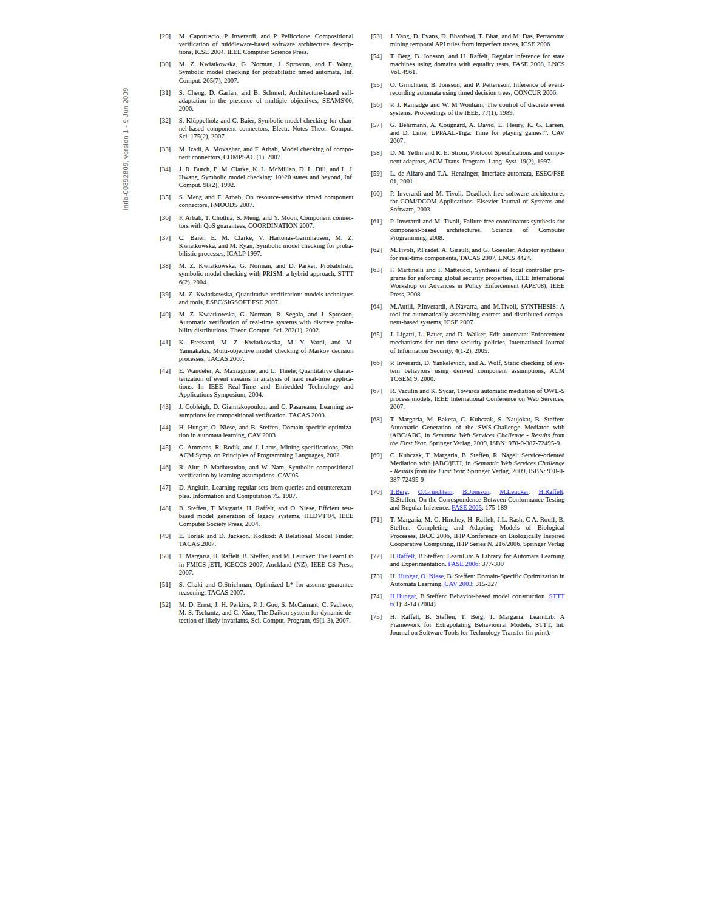inria-00392809, version 1 - 9 Jun 2009
[29]
M. Caporuscio, P. Inverardi, and P. Pelliccione, Compositional verification of middleware-based software architecture descriptions, ICSE 2004. IEEE Computer Science Press.
[30]
M. Z. Kwiatkowska, G. Norman, J. Sproston, and F. Wang, Symbolic model checking for probabilistic timed automata, Inf. Comput. 205(7), 2007.
[31]
S. Cheng, D. Garlan, and B. Schmerl, Architecture-based self-adaptation in the presence of multiple objectives, SEAMS'06, 2006.
[32]
S. Klüppelholz and C. Baier, Symbolic model checking for channel-based component connectors, Electr. Notes Theor. Comput. Sci. 175(2), 2007.
[33]
M. Izadi, A. Movaghar, and F. Arbab, Model checking of component connectors, COMPSAC (1), 2007.
[34]
J. R. Burch, E. M. Clarke, K. L. McMillan, D. L. Dill, and L. J. Hwang, Symbolic model checking: 10^20 states and beyond, Inf. Comput. 98(2), 1992.
[35]
S. Meng and F. Arbab, On resource-sensitive timed component connectors, FMOODS 2007.
[36]
F. Arbab, T. Chothia, S. Meng, and Y. Moon, Component connectors with QoS guarantees, COORDINATION 2007.
[37]
C. Baier, E. M. Clarke, V. Hartonas-Garmhausen, M. Z. Kwiatkowska, and M. Ryan, Symbolic model checking for probabilistic processes, ICALP 1997.
[38]
M. Z. Kwiatkowska, G. Norman, and D. Parker, Probabilistic symbolic model checking with PRISM: a hybrid approach, STTT 6(2), 2004.
[39]
M. Z. Kwiatkowska, Quantitative verification: models techniques and tools, ESEC/SIGSOFT FSE 2007.
[40]
M. Z. Kwiatkowska, G. Norman, R. Segala, and J. Sproston, Automatic verification of real-time systems with discrete probability distributions, Theor. Comput. Sci. 282(1), 2002.
[41]
K. Etessami, M. Z. Kwiatkowska, M. Y. Vardi, and M. Yannakakis, Multi-objective model checking of Markov decision processes, TACAS 2007.
[42]
E. Wandeler, A. Maxiaguine, and L. Thiele, Quantitative characterization of event streams in analysis of hard real-time applications, In IEEE Real-Time and Embedded Technology and Applications Symposium, 2004.
[43]
J. Cobleigh, D. Giannakopoulou, and C. Pasareanu, Learning assumptions for compositional verification. TACAS 2003.
[44]
H. Hungar, O. Niese, and B. Steffen, Domain-specific optimization in automata learning, CAV 2003.
[45]
G. Ammons, R. Bodik, and J. Larus, Mining specifications, 29th ACM Symp. on Principles of Programming Languages, 2002.
[46]
R. Alur, P. Madhusudan, and W. Nam, Symbolic compositional verification by learning assumptions. CAV'05.
[47]
D. Angluin, Learning regular sets from queries and counterexamples. Information and Computation 75, 1987.
[48]
B. Steffen, T. Margaria, H. Raffelt, and O. Niese, Effcient test-based model generation of legacy systems, HLDVT'04, IEEE Computer Society Press, 2004.
[49]
E. Torlak and D. Jackson. Kodkod: A Relational Model Finder, TACAS 2007.
[50]
T. Margaria, H. Raffelt, B. Steffen, and M. Leucker: The LearnLib in FMICS-jETI, ICECCS 2007, Auckland (NZ), IEEE CS Press, 2007.
[51]
S. Chaki and O.Strichman, Optimized L* for assume-guarantee reasoning, TACAS 2007.
[52]
M. D. Ernst, J. H. Perkins, P. J. Guo, S. McCamant, C. Pacheco, M. S. Tschantz, and C. Xiao, The Daikon system for dynamic detection of likely invariants, Sci. Comput. Program, 69(1-3), 2007.
[53]
J. Yang, D. Evans, D. Bhardwaj, T. Bhat, and M. Das, Perracotta: mining temporal API rules from imperfect traces, ICSE 2006.
[54]
T. Berg, B. Jonsson, and H. Raffelt, Regular inference for state machines using domains with equality tests, FASE 2008, LNCS Vol. 4961.
[55]
O. Grinchtein, B. Jonsson, and P. Pettersson, Inference of event-recording automata using timed decision trees, CONCUR 2006.
[56]
P. J. Ramadge and W. M Wonham, The control of discrete event systems. Proceedings of the IEEE, 77(1), 1989.
[57]
G. Behrmann, A. Cougnard, A. David, E. Fleury, K. G. Larsen, and D. Lime, UPPAAL-Tiga: Time for playing games!”. CAV 2007.
[58]
D. M. Yellin and R. E. Strom, Protocol Specifications and component adaptors, ACM Trans. Program. Lang. Syst. 19(2), 1997.
[59]
L. de Alfaro and T.A. Henzinger, Interface automata, ESEC/FSE 01, 2001.
[60]
P. Inverardi and M. Tivoli. Deadlock-free software architectures for COM/DCOM Applications. Elsevier Journal of Systems and Software, 2003.
[61]
P. Inverardi and M. Tivoli, Failure-free coordinators synthesis for component-based architectures, Science of Computer Programming, 2008.
[62]
M.Tivoli, P.Fradet, A. Girault, and G. Goessler, Adaptor synthesis for real-time components, TACAS 2007, LNCS 4424.
[63]
F. Martinelli and I. Matteucci, Synthesis of local controller programs for enforcing global security properties, IEEE International Workshop on Advances in Policy Enforcement (APE'08), IEEE Press, 2008.
[64]
M.Autili, P.Inverardi, A.Navarra, and M.Tivoli, SYNTHESIS: A tool for automatically assembling correct and distributed component-based systems, ICSE 2007.
[65]
J. Ligatti, L. Bauer, and D. Walker, Edit automata: Enforcement mechanisms for run-time security policies, International Journal of Information Security, 4(1-2), 2005.
[66]
P. Inverardi, D. Yankelevich, and A. Wolf, Static checking of system behaviors using derived component assumptions, ACM TOSEM 9, 2000.
[67]
R. Vaculin and K. Sycar, Towards automatic mediation of OWL-S process models, IEEE International Conference on Web Services, 2007.
[68]
T. Margaria, M. Bakera, C. Kubczak, S. Naujokat, B. Steffen: Automatic Generation of the SWS-Challenge Mediator with jABC/ABC, in Semantic Web Services Challenge - Results from the First Year, Springer Verlag, 2009, ISBN: 978-0-387-72495-9.
[69]
C. Kubczak, T. Margaria, B. Steffen, R. Nagel: Service-oriented Mediation with jABC/jETI, in /Semantic Web Services Challenge - Results from the First Year, Springer Verlag, 2009, ISBN: 978-0-387-72495-9
[70]
T.Berg, O.Grinchtein, B.Jonsson, M.Leucker, H.Raffelt, B.Steffen: On the Correspondence Between Conformance Testing and Regular Inference. FASE 2005: 175-189
[71]
T. Margaria, M. G. Hinchey, H. Raffelt, J.L. Rash, C A. Rouff, B. Steffen: Completing and Adapting Models of Biological Processes, BiCC 2006, IFIP Conference on Biologically Inspired Cooperative Computing, IFIP Series N. 216/2006, Springer Verlag
[72]
H.Raffelt, B.Steffen: LearnLib: A Library for Automata Learning and Experimentation. FASE 2006: 377-380
[73]
H. Hungar, O. Niese, B. Steffen: Domain-Specific Optimization in Automata Learning. CAV 2003: 315-327
[74]
H.Hungar, B.Steffen: Behavior-based model construction. STTT 6(1): 4-14 (2004)
[75]
H. Raffelt, B. Steffen, T. Berg, T. Margaria: LearnLib: A Framework for Extrapolating Behavioural Models, STTT, Int. Journal on Software Tools for Technology Transfer (in print).